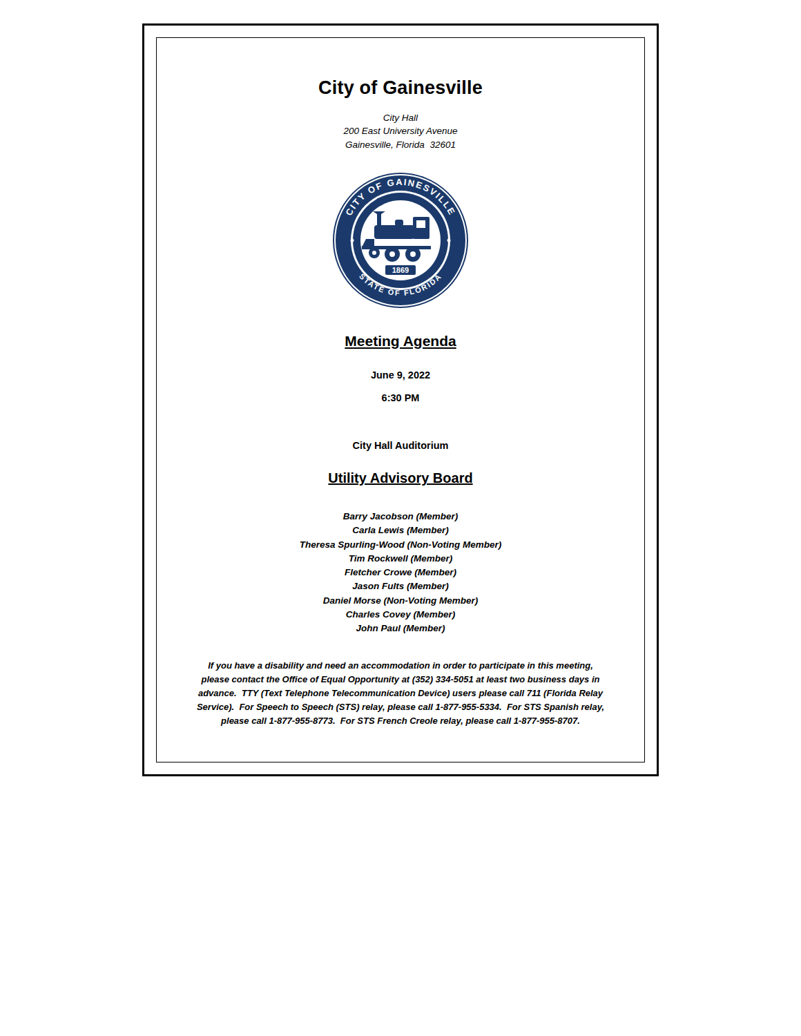City of Gainesville
City Hall
200 East University Avenue
Gainesville, Florida 32601
CITY OF GAINESVILLE STATE OF FLORIDA 1869
Meeting Agenda
June 9, 2022
6:30 PM
City Hall Auditorium
Utility Advisory Board
Barry Jacobson (Member)
Carla Lewis (Member)
Theresa Spurling-Wood (Non-Voting Member)
Tim Rockwell (Member)
Fletcher Crowe (Member)
Jason Fults (Member)
Daniel Morse (Non-Voting Member)
Charles Covey (Member)
John Paul (Member)
If you have a disability and need an accommodation in order to participate in this meeting, please contact the Office of Equal Opportunity at (352) 334-5051 at least two business days in advance. TTY (Text Telephone Telecommunication Device) users please call 711 (Florida Relay Service). For Speech to Speech (STS) relay, please call 1-877-955-5334. For STS Spanish relay, please call 1-877-955-8773. For STS French Creole relay, please call 1-877-955-8707.